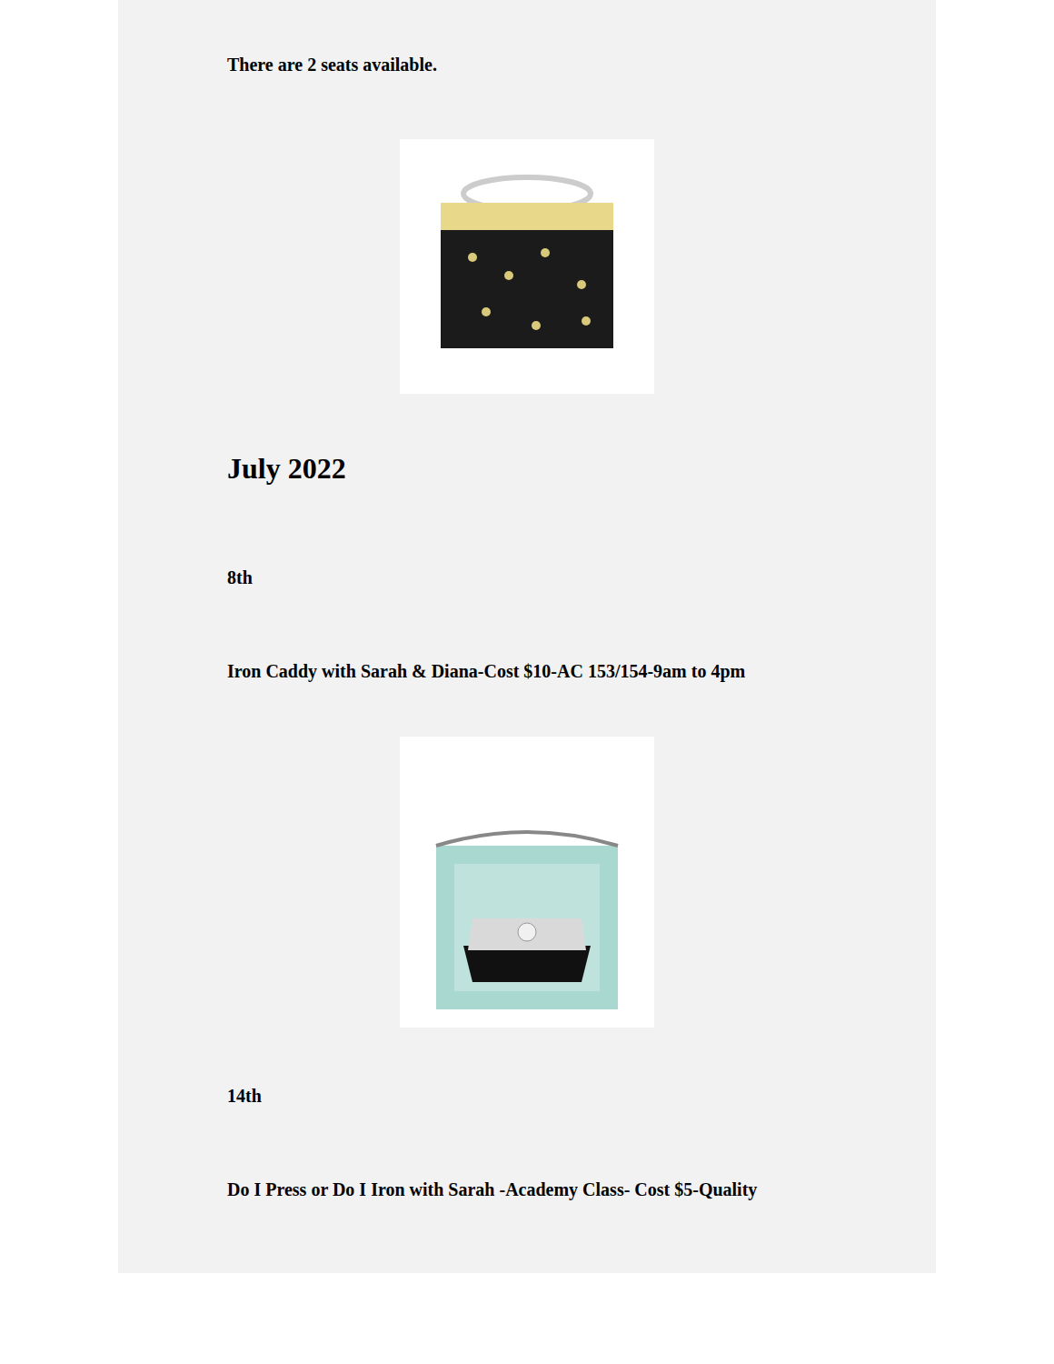There are 2 seats available.
July 2022
8th
Iron Caddy with Sarah & Diana-Cost $10-AC 153/154-9am to 4pm
14th
Do I Press or Do I Iron with Sarah -Academy Class- Cost $5-Quality